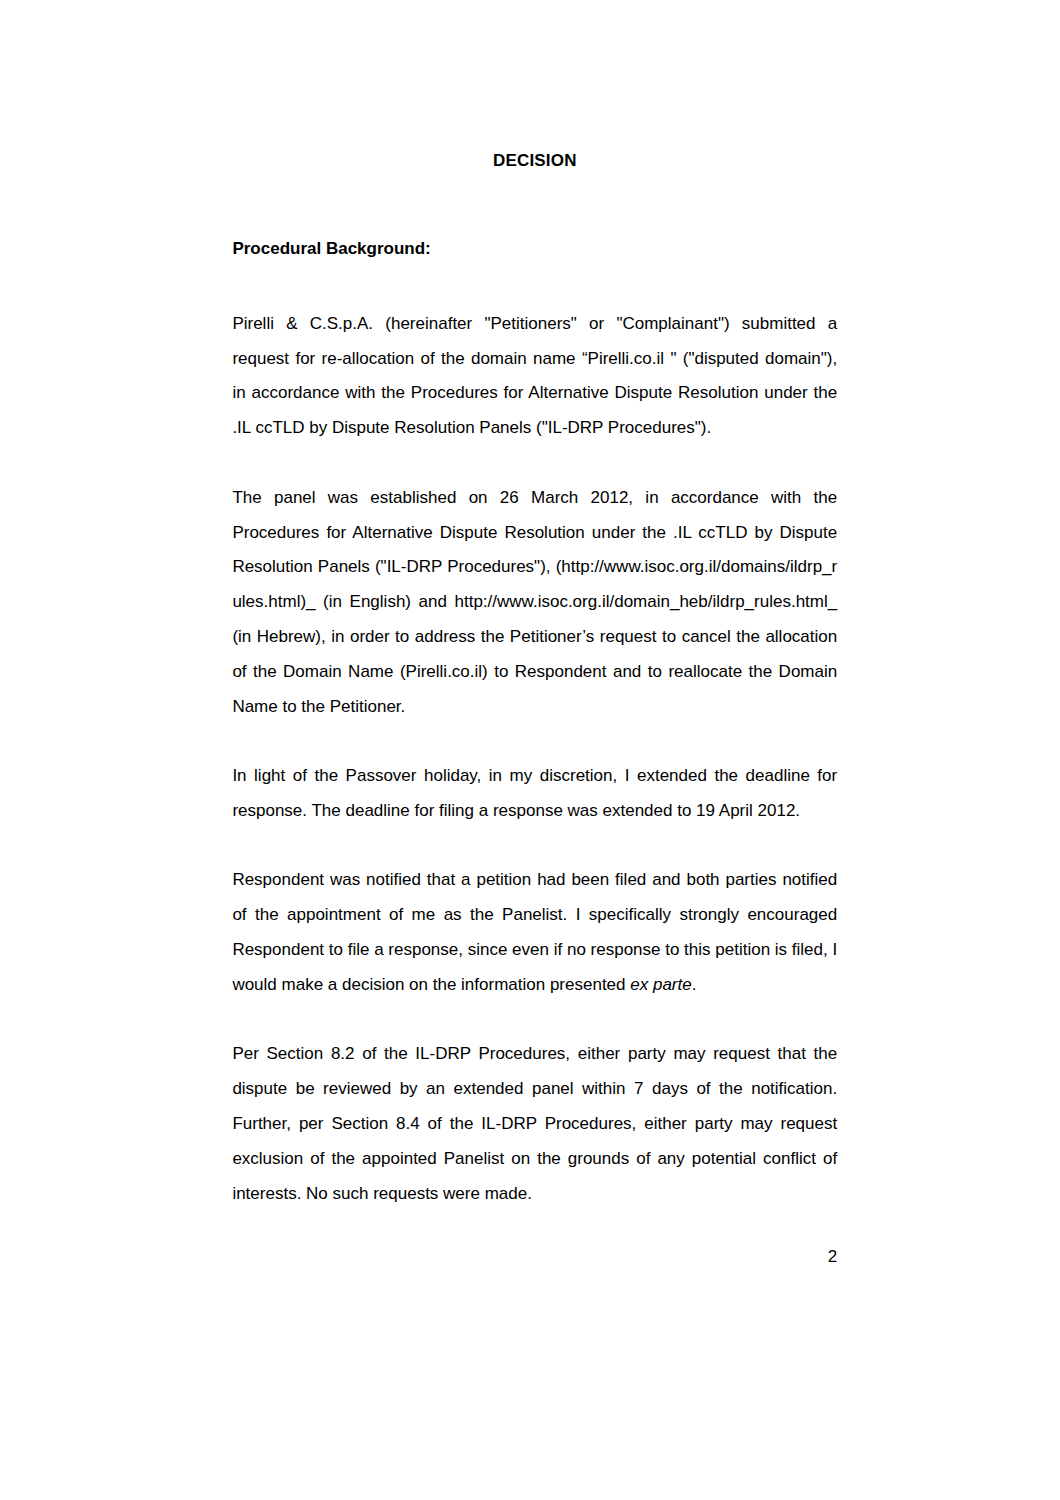DECISION
Procedural Background:
Pirelli & C.S.p.A. (hereinafter "Petitioners" or "Complainant") submitted a request for re-allocation of the domain name “Pirelli.co.il " ("disputed domain"), in accordance with the Procedures for Alternative Dispute Resolution under the .IL ccTLD by Dispute Resolution Panels ("IL-DRP Procedures").
The panel was established on 26 March 2012, in accordance with the Procedures for Alternative Dispute Resolution under the .IL ccTLD by Dispute Resolution Panels ("IL-DRP Procedures"), (http://www.isoc.org.il/domains/ildrp_rules.html)_ (in English) and http://www.isoc.org.il/domain_heb/ildrp_rules.html_ (in Hebrew), in order to address the Petitioner’s request to cancel the allocation of the Domain Name (Pirelli.co.il) to Respondent and to reallocate the Domain Name to the Petitioner.
In light of the Passover holiday, in my discretion, I extended the deadline for response. The deadline for filing a response was extended to 19 April 2012.
Respondent was notified that a petition had been filed and both parties notified of the appointment of me as the Panelist. I specifically strongly encouraged Respondent to file a response, since even if no response to this petition is filed, I would make a decision on the information presented ex parte.
Per Section 8.2 of the IL-DRP Procedures, either party may request that the dispute be reviewed by an extended panel within 7 days of the notification. Further, per Section 8.4 of the IL-DRP Procedures, either party may request exclusion of the appointed Panelist on the grounds of any potential conflict of interests. No such requests were made.
2